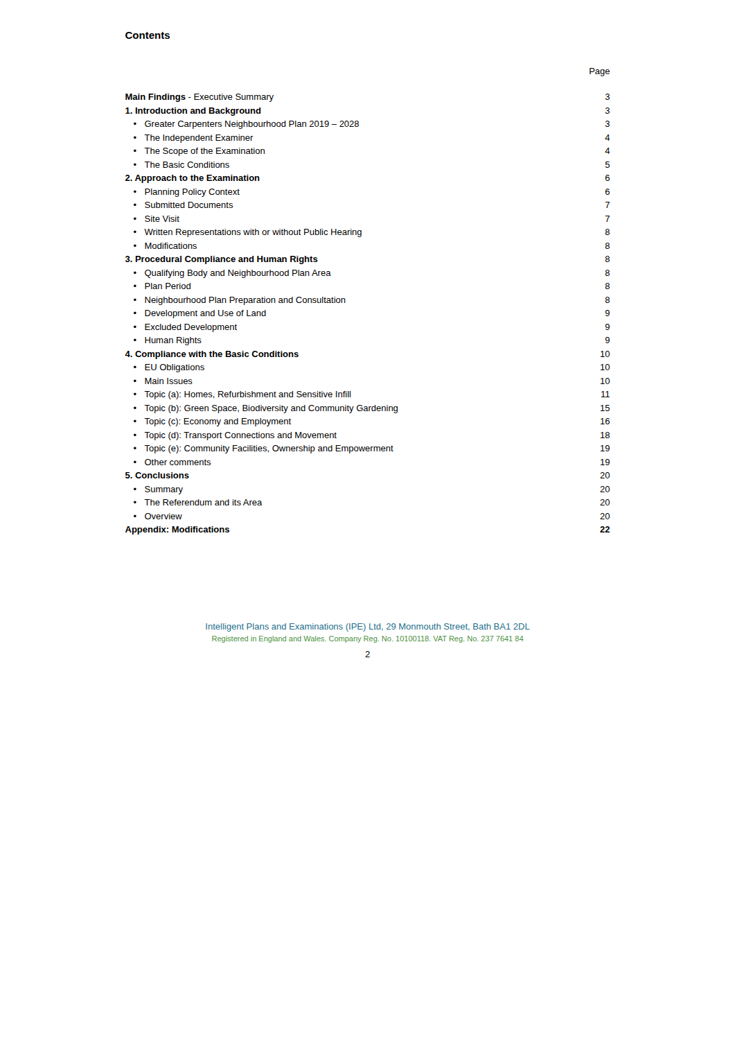Contents
Page
| Main Findings - Executive Summary | 3 |
| 1. Introduction and Background | 3 |
| / • Greater Carpenters Neighbourhood Plan 2019 – 2028 / 3 / / • The Independent Examiner / 4 / / • The Scope of the Examination / 4 / / • The Basic Conditions / 5 / |
| 2. Approach to the Examination | 6 |
| / • Planning Policy Context / 6 / / • Submitted Documents / 7 / / • Site Visit / 7 / / • Written Representations with or without Public Hearing / 8 / / • Modifications / 8 / |
| 3. Procedural Compliance and Human Rights | 8 |
| / • Qualifying Body and Neighbourhood Plan Area / 8 / / • Plan Period / 8 / / • Neighbourhood Plan Preparation and Consultation / 8 / / • Development and Use of Land / 9 / / • Excluded Development / 9 / / • Human Rights / 9 / |
| 4. Compliance with the Basic Conditions | 10 |
| / • EU Obligations / 10 / / • Main Issues / 10 / / • Topic (a): Homes, Refurbishment and Sensitive Infill / 11 / / • Topic (b): Green Space, Biodiversity and Community Gardening / 15 / / • Topic (c): Economy and Employment / 16 / / • Topic (d): Transport Connections and Movement / 18 / / • Topic (e): Community Facilities, Ownership and Empowerment / 19 / / • Other comments / 19 / |
| 5. Conclusions | 20 |
| / • Summary / 20 / / • The Referendum and its Area / 20 / / • Overview / 20 / |
| Appendix: Modifications | 22 |
Intelligent Plans and Examinations (IPE) Ltd, 29 Monmouth Street, Bath BA1 2DL
Registered in England and Wales. Company Reg. No. 10100118. VAT Reg. No. 237 7641 84
2